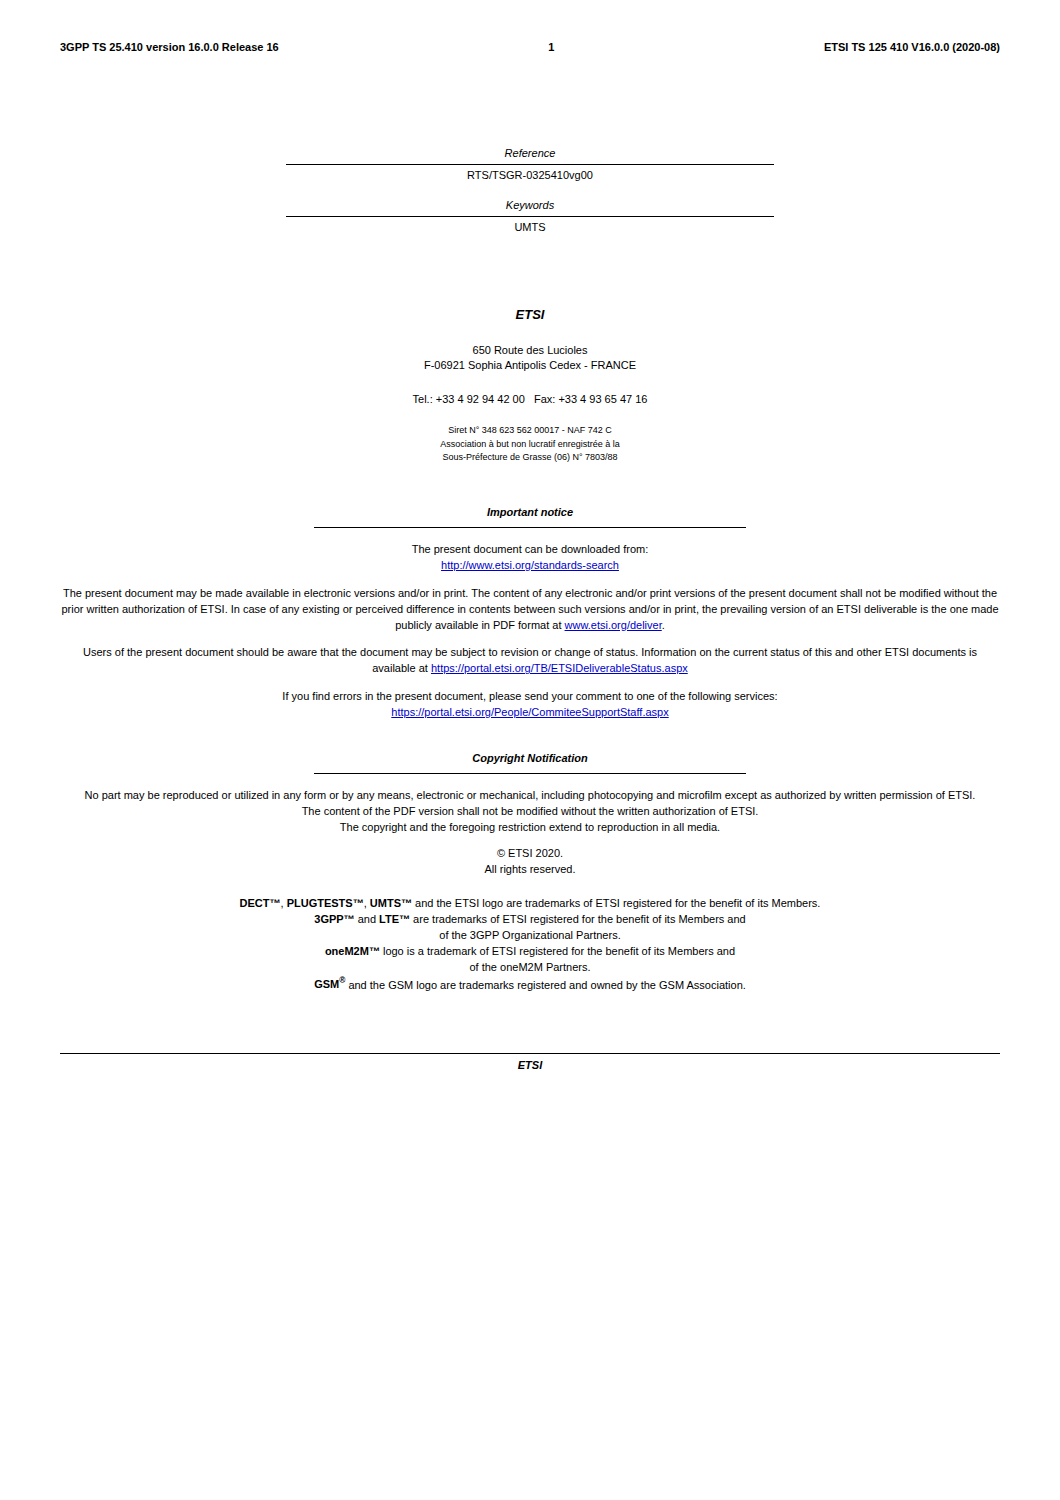3GPP TS 25.410 version 16.0.0 Release 16 1 ETSI TS 125 410 V16.0.0 (2020-08)
Reference
RTS/TSGR-0325410vg00
Keywords
UMTS
ETSI
650 Route des Lucioles F-06921 Sophia Antipolis Cedex - FRANCE
Tel.: +33 4 92 94 42 00 Fax: +33 4 93 65 47 16
Siret N° 348 623 562 00017 - NAF 742 C
Association à but non lucratif enregistrée à la
Sous-Préfecture de Grasse (06) N° 7803/88
Important notice
The present document can be downloaded from:
http://www.etsi.org/standards-search
The present document may be made available in electronic versions and/or in print. The content of any electronic and/or print versions of the present document shall not be modified without the prior written authorization of ETSI. In case of any existing or perceived difference in contents between such versions and/or in print, the prevailing version of an ETSI deliverable is the one made publicly available in PDF format at www.etsi.org/deliver.
Users of the present document should be aware that the document may be subject to revision or change of status. Information on the current status of this and other ETSI documents is available at https://portal.etsi.org/TB/ETSIDeliverableStatus.aspx
If you find errors in the present document, please send your comment to one of the following services:
https://portal.etsi.org/People/CommiteeSupportStaff.aspx
Copyright Notification
No part may be reproduced or utilized in any form or by any means, electronic or mechanical, including photocopying and microfilm except as authorized by written permission of ETSI.
The content of the PDF version shall not be modified without the written authorization of ETSI.
The copyright and the foregoing restriction extend to reproduction in all media.
© ETSI 2020.
All rights reserved.
DECT™, PLUGTESTS™, UMTS™ and the ETSI logo are trademarks of ETSI registered for the benefit of its Members.
3GPP™ and LTE™ are trademarks of ETSI registered for the benefit of its Members and
of the 3GPP Organizational Partners.
oneM2M™ logo is a trademark of ETSI registered for the benefit of its Members and
of the oneM2M Partners.
GSM® and the GSM logo are trademarks registered and owned by the GSM Association.
ETSI